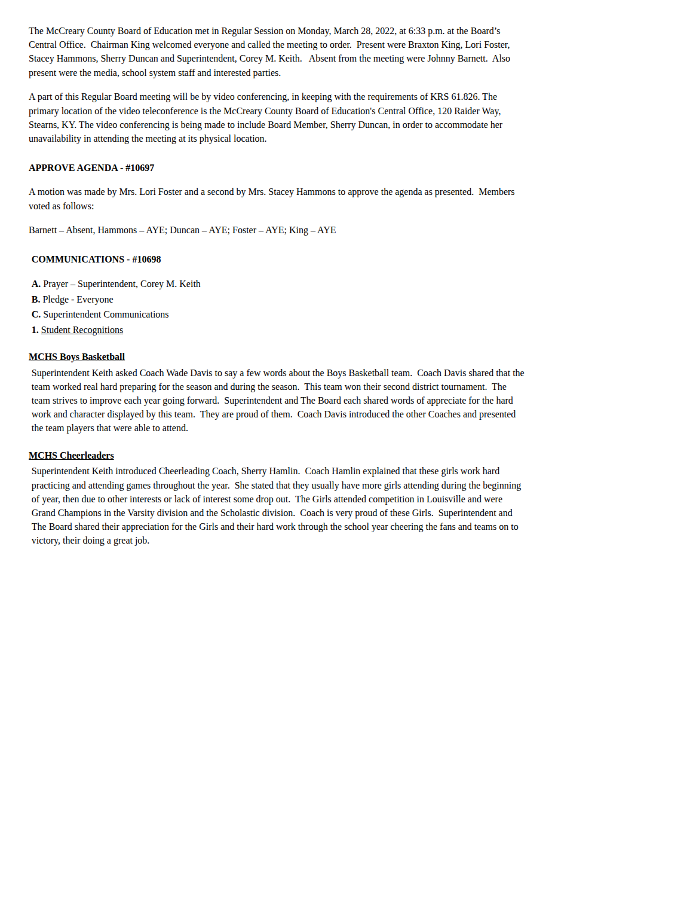The McCreary County Board of Education met in Regular Session on Monday, March 28, 2022, at 6:33 p.m. at the Board’s Central Office. Chairman King welcomed everyone and called the meeting to order. Present were Braxton King, Lori Foster, Stacey Hammons, Sherry Duncan and Superintendent, Corey M. Keith. Absent from the meeting were Johnny Barnett. Also present were the media, school system staff and interested parties.
A part of this Regular Board meeting will be by video conferencing, in keeping with the requirements of KRS 61.826. The primary location of the video teleconference is the McCreary County Board of Education's Central Office, 120 Raider Way, Stearns, KY. The video conferencing is being made to include Board Member, Sherry Duncan, in order to accommodate her unavailability in attending the meeting at its physical location.
APPROVE AGENDA - #10697
A motion was made by Mrs. Lori Foster and a second by Mrs. Stacey Hammons to approve the agenda as presented. Members voted as follows:
Barnett – Absent, Hammons – AYE; Duncan – AYE; Foster – AYE; King – AYE
COMMUNICATIONS - #10698
A. Prayer – Superintendent, Corey M. Keith
B. Pledge - Everyone
C. Superintendent Communications
1. Student Recognitions
MCHS Boys Basketball
Superintendent Keith asked Coach Wade Davis to say a few words about the Boys Basketball team. Coach Davis shared that the team worked real hard preparing for the season and during the season. This team won their second district tournament. The team strives to improve each year going forward. Superintendent and The Board each shared words of appreciate for the hard work and character displayed by this team. They are proud of them. Coach Davis introduced the other Coaches and presented the team players that were able to attend.
MCHS Cheerleaders
Superintendent Keith introduced Cheerleading Coach, Sherry Hamlin. Coach Hamlin explained that these girls work hard practicing and attending games throughout the year. She stated that they usually have more girls attending during the beginning of year, then due to other interests or lack of interest some drop out. The Girls attended competition in Louisville and were Grand Champions in the Varsity division and the Scholastic division. Coach is very proud of these Girls. Superintendent and The Board shared their appreciation for the Girls and their hard work through the school year cheering the fans and teams on to victory, their doing a great job.